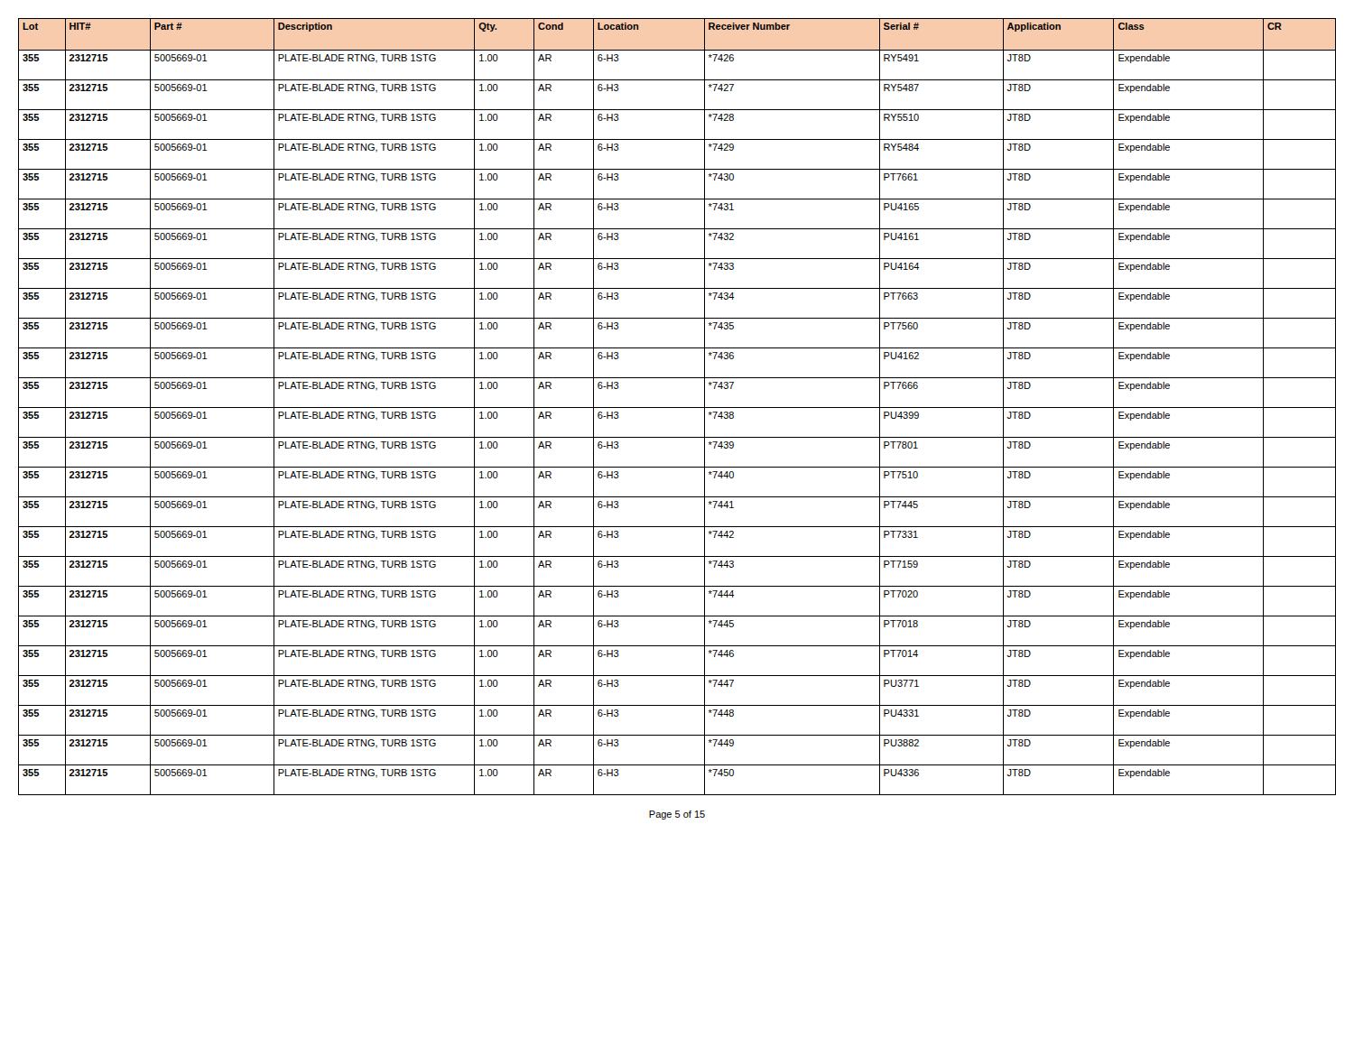| Lot | HIT# | Part # | Description | Qty. | Cond | Location | Receiver Number | Serial # | Application | Class | CR |
| --- | --- | --- | --- | --- | --- | --- | --- | --- | --- | --- | --- |
| 355 | 2312715 | 5005669-01 | PLATE-BLADE RTNG, TURB 1STG | 1.00 | AR | 6-H3 | *7426 | RY5491 | JT8D | Expendable | |
| 355 | 2312715 | 5005669-01 | PLATE-BLADE RTNG, TURB 1STG | 1.00 | AR | 6-H3 | *7427 | RY5487 | JT8D | Expendable | |
| 355 | 2312715 | 5005669-01 | PLATE-BLADE RTNG, TURB 1STG | 1.00 | AR | 6-H3 | *7428 | RY5510 | JT8D | Expendable | |
| 355 | 2312715 | 5005669-01 | PLATE-BLADE RTNG, TURB 1STG | 1.00 | AR | 6-H3 | *7429 | RY5484 | JT8D | Expendable | |
| 355 | 2312715 | 5005669-01 | PLATE-BLADE RTNG, TURB 1STG | 1.00 | AR | 6-H3 | *7430 | PT7661 | JT8D | Expendable | |
| 355 | 2312715 | 5005669-01 | PLATE-BLADE RTNG, TURB 1STG | 1.00 | AR | 6-H3 | *7431 | PU4165 | JT8D | Expendable | |
| 355 | 2312715 | 5005669-01 | PLATE-BLADE RTNG, TURB 1STG | 1.00 | AR | 6-H3 | *7432 | PU4161 | JT8D | Expendable | |
| 355 | 2312715 | 5005669-01 | PLATE-BLADE RTNG, TURB 1STG | 1.00 | AR | 6-H3 | *7433 | PU4164 | JT8D | Expendable | |
| 355 | 2312715 | 5005669-01 | PLATE-BLADE RTNG, TURB 1STG | 1.00 | AR | 6-H3 | *7434 | PT7663 | JT8D | Expendable | |
| 355 | 2312715 | 5005669-01 | PLATE-BLADE RTNG, TURB 1STG | 1.00 | AR | 6-H3 | *7435 | PT7560 | JT8D | Expendable | |
| 355 | 2312715 | 5005669-01 | PLATE-BLADE RTNG, TURB 1STG | 1.00 | AR | 6-H3 | *7436 | PU4162 | JT8D | Expendable | |
| 355 | 2312715 | 5005669-01 | PLATE-BLADE RTNG, TURB 1STG | 1.00 | AR | 6-H3 | *7437 | PT7666 | JT8D | Expendable | |
| 355 | 2312715 | 5005669-01 | PLATE-BLADE RTNG, TURB 1STG | 1.00 | AR | 6-H3 | *7438 | PU4399 | JT8D | Expendable | |
| 355 | 2312715 | 5005669-01 | PLATE-BLADE RTNG, TURB 1STG | 1.00 | AR | 6-H3 | *7439 | PT7801 | JT8D | Expendable | |
| 355 | 2312715 | 5005669-01 | PLATE-BLADE RTNG, TURB 1STG | 1.00 | AR | 6-H3 | *7440 | PT7510 | JT8D | Expendable | |
| 355 | 2312715 | 5005669-01 | PLATE-BLADE RTNG, TURB 1STG | 1.00 | AR | 6-H3 | *7441 | PT7445 | JT8D | Expendable | |
| 355 | 2312715 | 5005669-01 | PLATE-BLADE RTNG, TURB 1STG | 1.00 | AR | 6-H3 | *7442 | PT7331 | JT8D | Expendable | |
| 355 | 2312715 | 5005669-01 | PLATE-BLADE RTNG, TURB 1STG | 1.00 | AR | 6-H3 | *7443 | PT7159 | JT8D | Expendable | |
| 355 | 2312715 | 5005669-01 | PLATE-BLADE RTNG, TURB 1STG | 1.00 | AR | 6-H3 | *7444 | PT7020 | JT8D | Expendable | |
| 355 | 2312715 | 5005669-01 | PLATE-BLADE RTNG, TURB 1STG | 1.00 | AR | 6-H3 | *7445 | PT7018 | JT8D | Expendable | |
| 355 | 2312715 | 5005669-01 | PLATE-BLADE RTNG, TURB 1STG | 1.00 | AR | 6-H3 | *7446 | PT7014 | JT8D | Expendable | |
| 355 | 2312715 | 5005669-01 | PLATE-BLADE RTNG, TURB 1STG | 1.00 | AR | 6-H3 | *7447 | PU3771 | JT8D | Expendable | |
| 355 | 2312715 | 5005669-01 | PLATE-BLADE RTNG, TURB 1STG | 1.00 | AR | 6-H3 | *7448 | PU4331 | JT8D | Expendable | |
| 355 | 2312715 | 5005669-01 | PLATE-BLADE RTNG, TURB 1STG | 1.00 | AR | 6-H3 | *7449 | PU3882 | JT8D | Expendable | |
| 355 | 2312715 | 5005669-01 | PLATE-BLADE RTNG, TURB 1STG | 1.00 | AR | 6-H3 | *7450 | PU4336 | JT8D | Expendable | |
Page 5 of 15